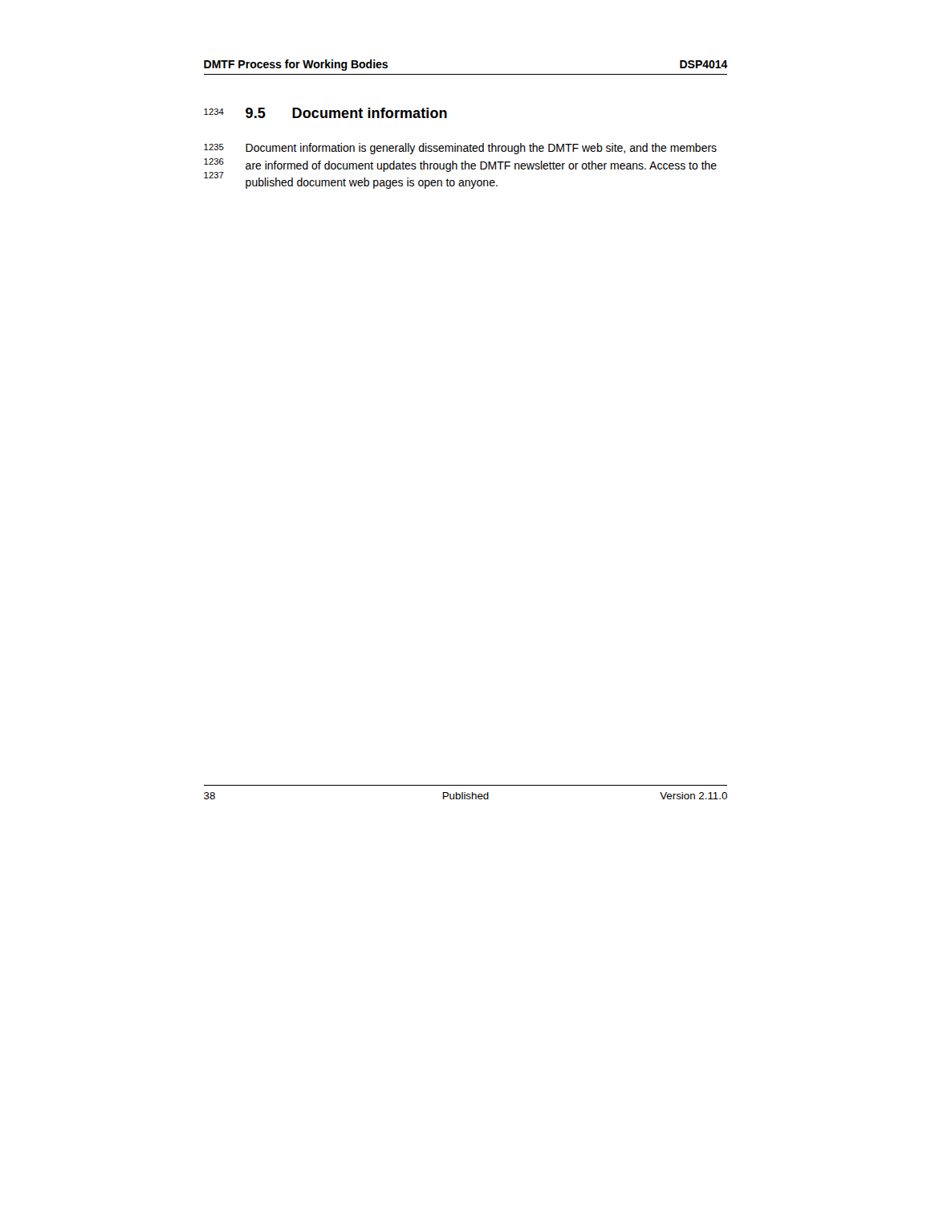DMTF Process for Working Bodies DSP4014
1234
9.5 Document information
1235
1236
1237
Document information is generally disseminated through the DMTF web site, and the members are informed of document updates through the DMTF newsletter or other means. Access to the published document web pages is open to anyone.
38
Published
Version 2.11.0